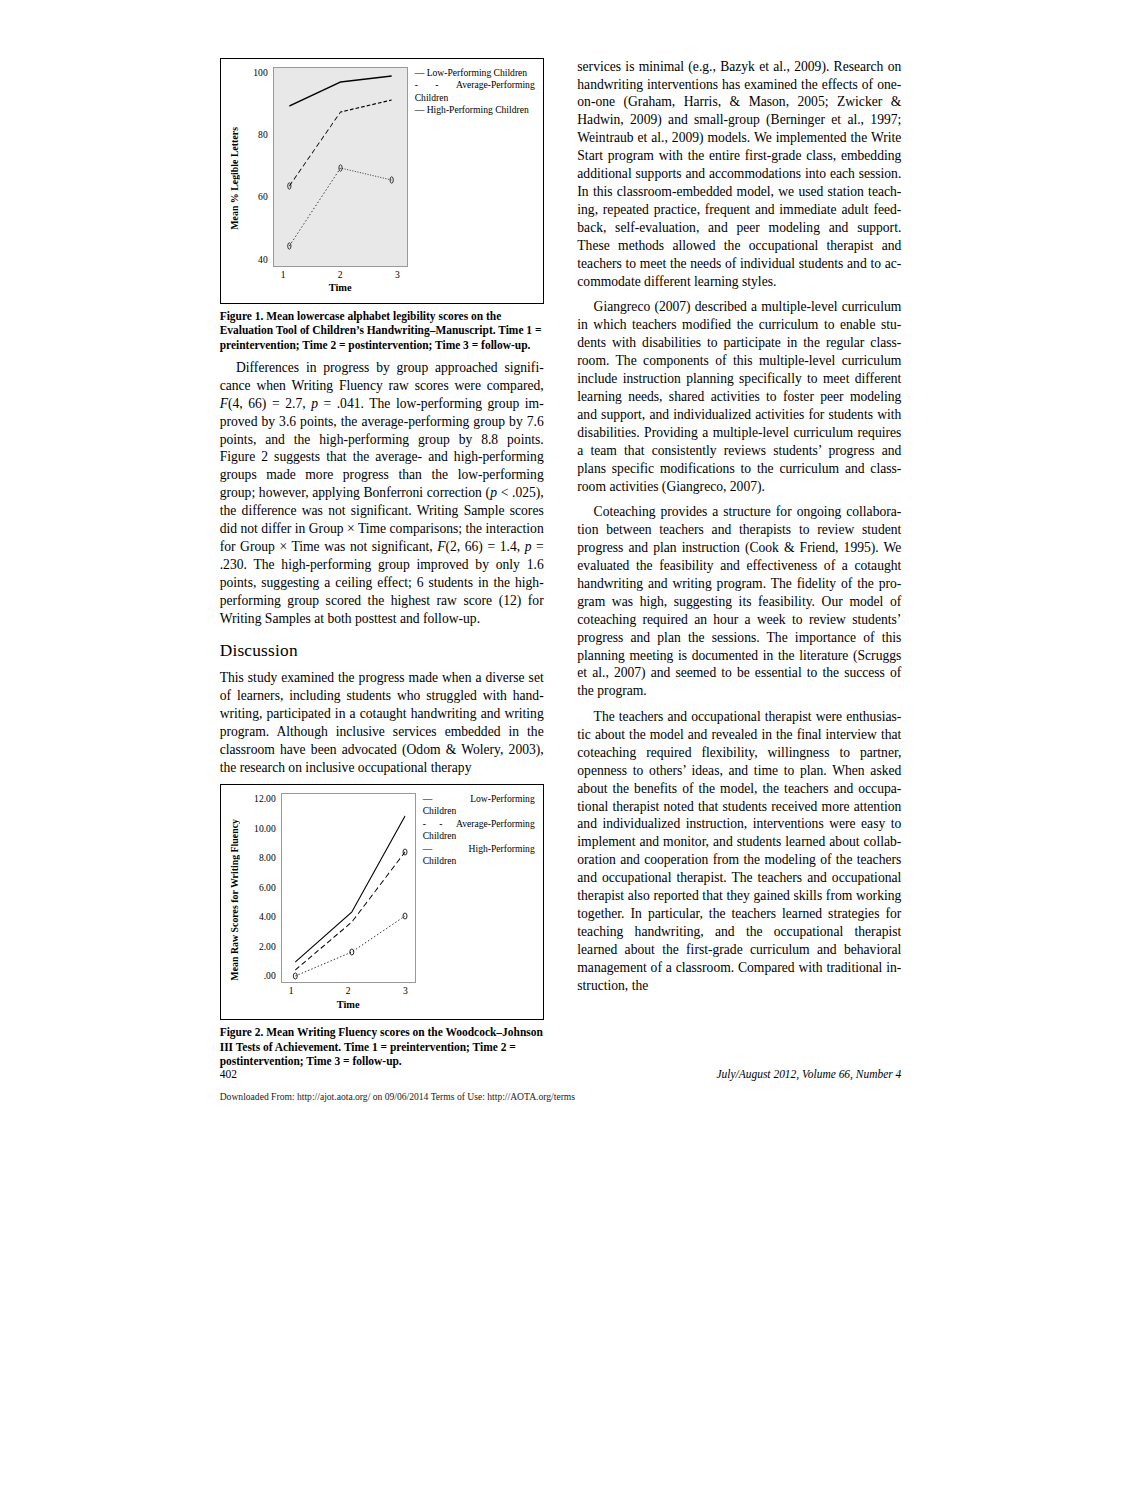| Mean % Legible Letters | / 100 80 60 40 / 1 2 3 Time / — Low-Performing Children - - Average-Performing Children — High-Performing Children / |
Figure 1. Mean lowercase alphabet legibility scores on the Evaluation Tool of Children’s Handwriting–Manuscript. Time 1 = preintervention; Time 2 = postintervention; Time 3 = follow-up.
Differences in progress by group approached significance when Writing Fluency raw scores were compared, F(4, 66) = 2.7, p = .041. The low-performing group improved by 3.6 points, the average-performing group by 7.6 points, and the high-performing group by 8.8 points. Figure 2 suggests that the average- and high-performing groups made more progress than the low-performing group; however, applying Bonferroni correction (p < .025), the difference was not significant. Writing Sample scores did not differ in Group × Time comparisons; the interaction for Group × Time was not significant, F(2, 66) = 1.4, p = .230. The high-performing group improved by only 1.6 points, suggesting a ceiling effect; 6 students in the high-performing group scored the highest raw score (12) for Writing Samples at both posttest and follow-up.
Discussion
This study examined the progress made when a diverse set of learners, including students who struggled with handwriting, participated in a cotaught handwriting and writing program. Although inclusive services embedded in the classroom have been advocated (Odom & Wolery, 2003), the research on inclusive occupational therapy
| Mean Raw Scores for Writing Fluency | / 12.00 10.00 8.00 6.00 4.00 2.00 .00 / 1 2 3 Time / — Low-Performing Children - - Average-Performing Children — High-Performing Children / |
Figure 2. Mean Writing Fluency scores on the Woodcock–Johnson III Tests of Achievement. Time 1 = preintervention; Time 2 = postintervention; Time 3 = follow-up.
services is minimal (e.g., Bazyk et al., 2009). Research on handwriting interventions has examined the effects of one-on-one (Graham, Harris, & Mason, 2005; Zwicker & Hadwin, 2009) and small-group (Berninger et al., 1997; Weintraub et al., 2009) models. We implemented the Write Start program with the entire first-grade class, embedding additional supports and accommodations into each session. In this classroom-embedded model, we used station teaching, repeated practice, frequent and immediate adult feedback, self-evaluation, and peer modeling and support. These methods allowed the occupational therapist and teachers to meet the needs of individual students and to accommodate different learning styles.
Giangreco (2007) described a multiple-level curriculum in which teachers modified the curriculum to enable students with disabilities to participate in the regular classroom. The components of this multiple-level curriculum include instruction planning specifically to meet different learning needs, shared activities to foster peer modeling and support, and individualized activities for students with disabilities. Providing a multiple-level curriculum requires a team that consistently reviews students’ progress and plans specific modifications to the curriculum and classroom activities (Giangreco, 2007).
Coteaching provides a structure for ongoing collaboration between teachers and therapists to review student progress and plan instruction (Cook & Friend, 1995). We evaluated the feasibility and effectiveness of a cotaught handwriting and writing program. The fidelity of the program was high, suggesting its feasibility. Our model of coteaching required an hour a week to review students’ progress and plan the sessions. The importance of this planning meeting is documented in the literature (Scruggs et al., 2007) and seemed to be essential to the success of the program.
The teachers and occupational therapist were enthusiastic about the model and revealed in the final interview that coteaching required flexibility, willingness to partner, openness to others’ ideas, and time to plan. When asked about the benefits of the model, the teachers and occupational therapist noted that students received more attention and individualized instruction, interventions were easy to implement and monitor, and students learned about collaboration and cooperation from the modeling of the teachers and occupational therapist. The teachers and occupational therapist also reported that they gained skills from working together. In particular, the teachers learned strategies for teaching handwriting, and the occupational therapist learned about the first-grade curriculum and behavioral management of a classroom. Compared with traditional instruction, the
402 July/August 2012, Volume 66, Number 4
Downloaded From: http://ajot.aota.org/ on 09/06/2014 Terms of Use: http://AOTA.org/terms